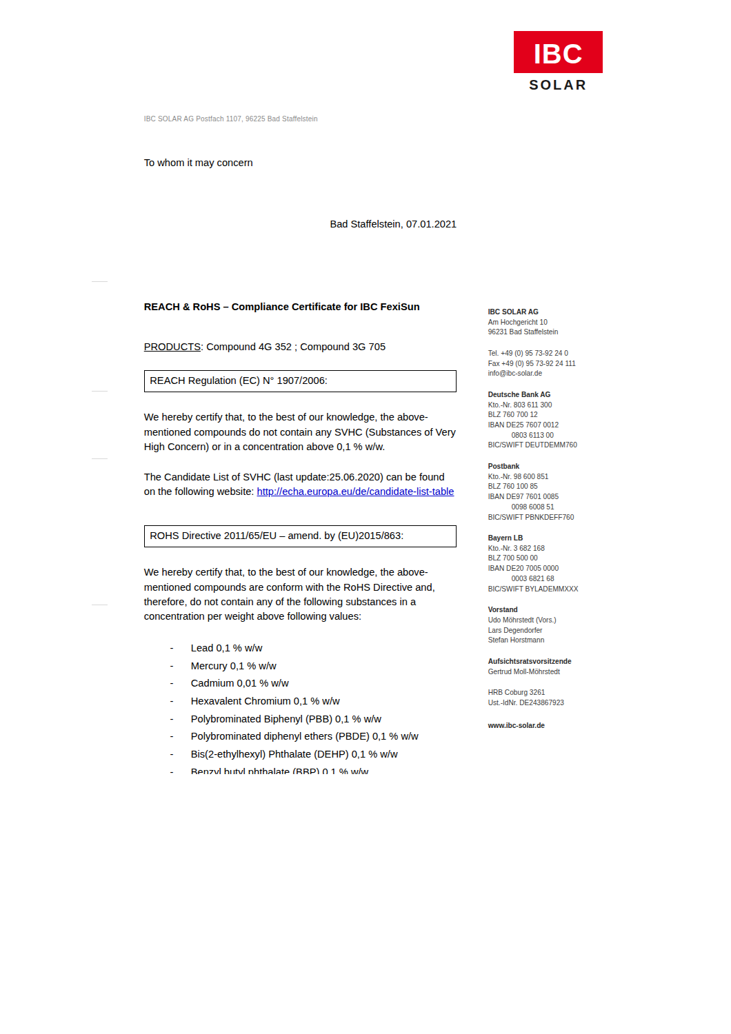IBC
SOLAR
IBC SOLAR AG Postfach 1107, 96225 Bad Staffelstein
To whom it may concern
Bad Staffelstein, 07.01.2021
REACH & RoHS – Compliance Certificate for IBC FexiSun
PRODUCTS: Compound 4G 352 ; Compound 3G 705
REACH Regulation (EC) N° 1907/2006:
We hereby certify that, to the best of our knowledge, the above-mentioned compounds do not contain any SVHC (Substances of Very High Concern) or in a concentration above 0,1 % w/w.
The Candidate List of SVHC (last update:25.06.2020) can be found on the following website: http://echa.europa.eu/de/candidate-list-table
ROHS Directive 2011/65/EU – amend. by (EU)2015/863:
We hereby certify that, to the best of our knowledge, the above-mentioned compounds are conform with the RoHS Directive and, therefore, do not contain any of the following substances in a concentration per weight above following values:
Lead 0,1 % w/w
Mercury 0,1 % w/w
Cadmium 0,01 % w/w
Hexavalent Chromium 0,1 % w/w
Polybrominated Biphenyl (PBB) 0,1 % w/w
Polybrominated diphenyl ethers (PBDE) 0,1 % w/w
Bis(2-ethylhexyl) Phthalate (DEHP) 0,1 % w/w
Benzyl butyl phthalate (BBP) 0,1 % w/w
Dibutyl phthalate (DBP) 0,1 % w/w
Diisobutyl phthalate (DIBP) 0,1 % w/w
The current Version of the RoHS Directive can be found on the following website:
https://ec.europa.eu/info/index_en
IBC SOLAR AG
Am Hochgericht 10
96231 Bad Staffelstein
Tel. +49 (0) 95 73-92 24 0
Fax +49 (0) 95 73-92 24 111
info@ibc-solar.de
Deutsche Bank AG
Kto.-Nr. 803 611 300
BLZ 760 700 12
IBAN DE25 7607 0012
0803 6113 00
BIC/SWIFT DEUTDEMM760
Postbank
Kto.-Nr. 98 600 851
BLZ 760 100 85
IBAN DE97 7601 0085
0098 6008 51
BIC/SWIFT PBNKDEFF760
Bayern LB
Kto.-Nr. 3 682 168
BLZ 700 500 00
IBAN DE20 7005 0000
0003 6821 68
BIC/SWIFT BYLADEMMXXX
Vorstand
Udo Möhrstedt (Vors.)
Lars Degendorfer
Stefan Horstmann
Aufsichtsratsvorsitzende
Gertrud Moll-Möhrstedt
HRB Coburg 3261
Ust.-IdNr. DE243867923
www.ibc-solar.de